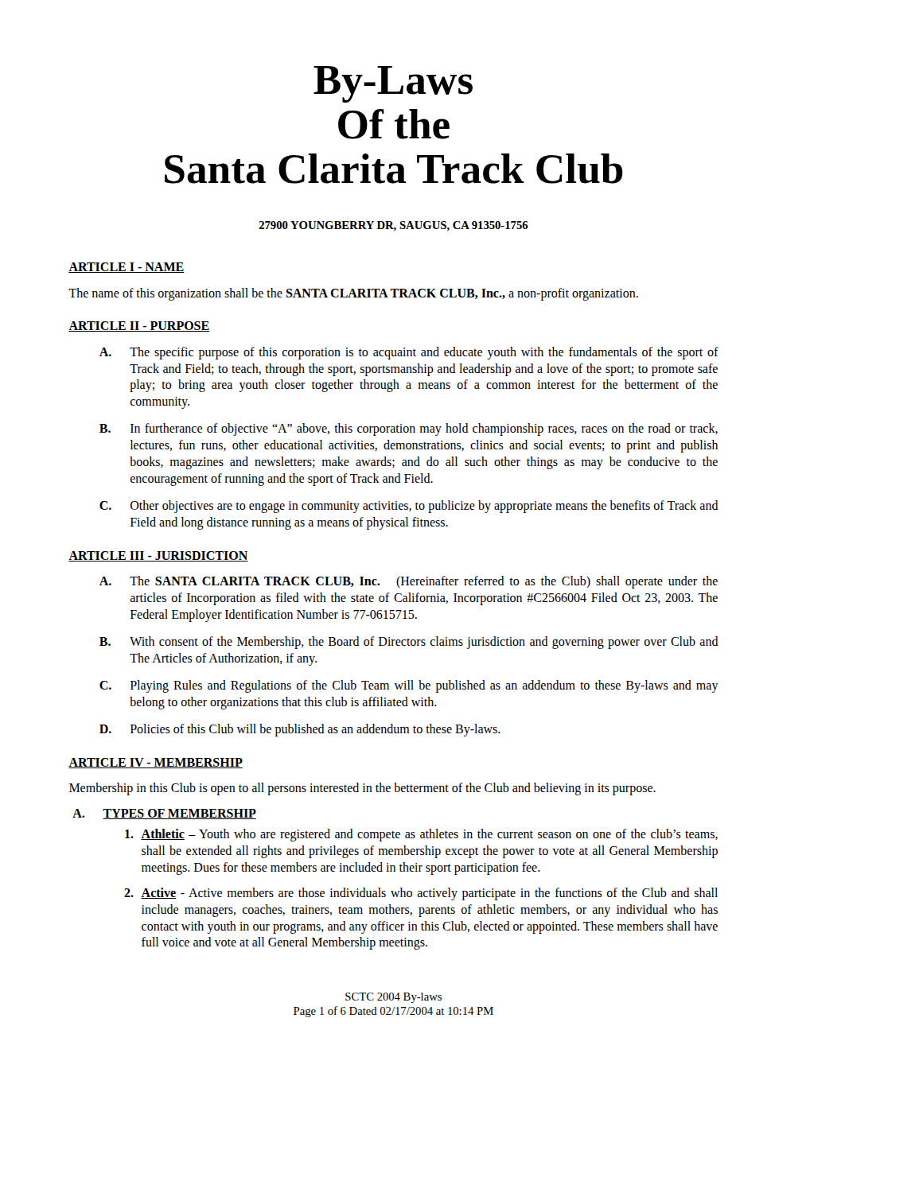By-Laws
Of the
Santa Clarita Track Club
27900 YOUNGBERRY DR, SAUGUS, CA 91350-1756
ARTICLE I - NAME
The name of this organization shall be the SANTA CLARITA TRACK CLUB, Inc., a non-profit organization.
ARTICLE II - PURPOSE
A. The specific purpose of this corporation is to acquaint and educate youth with the fundamentals of the sport of Track and Field; to teach, through the sport, sportsmanship and leadership and a love of the sport; to promote safe play; to bring area youth closer together through a means of a common interest for the betterment of the community.
B. In furtherance of objective “A” above, this corporation may hold championship races, races on the road or track, lectures, fun runs, other educational activities, demonstrations, clinics and social events; to print and publish books, magazines and newsletters; make awards; and do all such other things as may be conducive to the encouragement of running and the sport of Track and Field.
C. Other objectives are to engage in community activities, to publicize by appropriate means the benefits of Track and Field and long distance running as a means of physical fitness.
ARTICLE III - JURISDICTION
A. The SANTA CLARITA TRACK CLUB, Inc. (Hereinafter referred to as the Club) shall operate under the articles of Incorporation as filed with the state of California, Incorporation #C2566004 Filed Oct 23, 2003. The Federal Employer Identification Number is 77-0615715.
B. With consent of the Membership, the Board of Directors claims jurisdiction and governing power over Club and The Articles of Authorization, if any.
C. Playing Rules and Regulations of the Club Team will be published as an addendum to these By-laws and may belong to other organizations that this club is affiliated with.
D. Policies of this Club will be published as an addendum to these By-laws.
ARTICLE IV - MEMBERSHIP
Membership in this Club is open to all persons interested in the betterment of the Club and believing in its purpose.
A. TYPES OF MEMBERSHIP
1. Athletic – Youth who are registered and compete as athletes in the current season on one of the club’s teams, shall be extended all rights and privileges of membership except the power to vote at all General Membership meetings. Dues for these members are included in their sport participation fee.
2. Active - Active members are those individuals who actively participate in the functions of the Club and shall include managers, coaches, trainers, team mothers, parents of athletic members, or any individual who has contact with youth in our programs, and any officer in this Club, elected or appointed. These members shall have full voice and vote at all General Membership meetings.
SCTC 2004 By-laws
Page 1 of 6 Dated 02/17/2004 at 10:14 PM